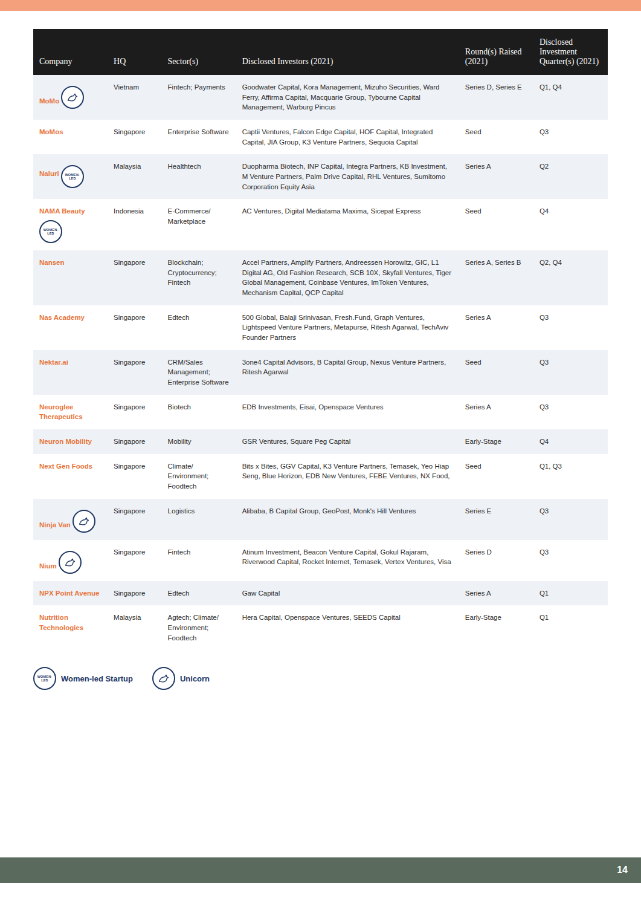| Company | HQ | Sector(s) | Disclosed Investors (2021) | Round(s) Raised (2021) | Disclosed Investment Quarter(s) (2021) |
| --- | --- | --- | --- | --- | --- |
| MoMo | Vietnam | Fintech; Payments | Goodwater Capital, Kora Management, Mizuho Securities, Ward Ferry, Affirma Capital, Macquarie Group, Tybourne Capital Management, Warburg Pincus | Series D, Series E | Q1, Q4 |
| MoMos | Singapore | Enterprise Software | Captii Ventures, Falcon Edge Capital, HOF Capital, Integrated Capital, JIA Group, K3 Venture Partners, Sequoia Capital | Seed | Q3 |
| Naluri WOMEN- LED | Malaysia | Healthtech | Duopharma Biotech, INP Capital, Integra Partners, KB Investment, M Venture Partners, Palm Drive Capital, RHL Ventures, Sumitomo Corporation Equity Asia | Series A | Q2 |
| NAMA Beauty WOMEN- LED | Indonesia | E-Commerce/ Marketplace | AC Ventures, Digital Mediatama Maxima, Sicepat Express | Seed | Q4 |
| Nansen | Singapore | Blockchain; Cryptocurrency; Fintech | Accel Partners, Amplify Partners, Andreessen Horowitz, GIC, L1 Digital AG, Old Fashion Research, SCB 10X, Skyfall Ventures, Tiger Global Management, Coinbase Ventures, ImToken Ventures, Mechanism Capital, QCP Capital | Series A, Series B | Q2, Q4 |
| Nas Academy | Singapore | Edtech | 500 Global, Balaji Srinivasan, Fresh.Fund, Graph Ventures, Lightspeed Venture Partners, Metapurse, Ritesh Agarwal, TechAviv Founder Partners | Series A | Q3 |
| Nektar.ai | Singapore | CRM/Sales Management; Enterprise Software | 3one4 Capital Advisors, B Capital Group, Nexus Venture Partners, Ritesh Agarwal | Seed | Q3 |
| Neuroglee Therapeutics | Singapore | Biotech | EDB Investments, Eisai, Openspace Ventures | Series A | Q3 |
| Neuron Mobility | Singapore | Mobility | GSR Ventures, Square Peg Capital | Early-Stage | Q4 |
| Next Gen Foods | Singapore | Climate/ Environment; Foodtech | Bits x Bites, GGV Capital, K3 Venture Partners, Temasek, Yeo Hiap Seng, Blue Horizon, EDB New Ventures, FEBE Ventures, NX Food, | Seed | Q1, Q3 |
| Ninja Van | Singapore | Logistics | Alibaba, B Capital Group, GeoPost, Monk's Hill Ventures | Series E | Q3 |
| Nium | Singapore | Fintech | Atinum Investment, Beacon Venture Capital, Gokul Rajaram, Riverwood Capital, Rocket Internet, Temasek, Vertex Ventures, Visa | Series D | Q3 |
| NPX Point Avenue | Singapore | Edtech | Gaw Capital | Series A | Q1 |
| Nutrition Technologies | Malaysia | Agtech; Climate/ Environment; Foodtech | Hera Capital, Openspace Ventures, SEEDS Capital | Early-Stage | Q1 |
WOMEN-
LED
Women-led Startup
Unicorn
14